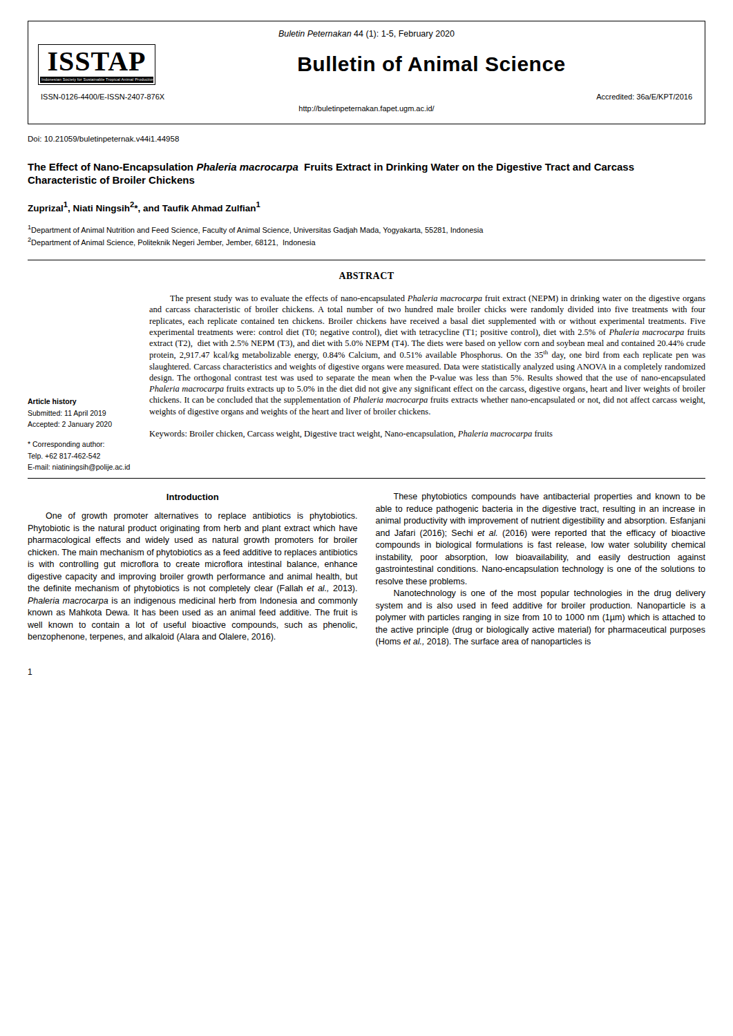Buletin Peternakan 44 (1): 1-5, February 2020
ISSTAP
Indonesian Society for Sustainable Tropical Animal Production
Bulletin of Animal Science
ISSN-0126-4400/E-ISSN-2407-876X Accredited: 36a/E/KPT/2016
http://buletinpeternakan.fapet.ugm.ac.id/
Doi: 10.21059/buletinpeternak.v44i1.44958
The Effect of Nano-Encapsulation Phaleria macrocarpa Fruits Extract in Drinking Water on the Digestive Tract and Carcass Characteristic of Broiler Chickens
Zuprizal1, Niati Ningsih2*, and Taufik Ahmad Zulfian1
1Department of Animal Nutrition and Feed Science, Faculty of Animal Science, Universitas Gadjah Mada, Yogyakarta, 55281, Indonesia
2Department of Animal Science, Politeknik Negeri Jember, Jember, 68121, Indonesia
ABSTRACT
Article history
Submitted: 11 April 2019
Accepted: 2 January 2020
* Corresponding author:
Telp. +62 817-462-542
E-mail: niatiningsih@polije.ac.id
The present study was to evaluate the effects of nano-encapsulated Phaleria macrocarpa fruit extract (NEPM) in drinking water on the digestive organs and carcass characteristic of broiler chickens. A total number of two hundred male broiler chicks were randomly divided into five treatments with four replicates, each replicate contained ten chickens. Broiler chickens have received a basal diet supplemented with or without experimental treatments. Five experimental treatments were: control diet (T0; negative control), diet with tetracycline (T1; positive control), diet with 2.5% of Phaleria macrocarpa fruits extract (T2), diet with 2.5% NEPM (T3), and diet with 5.0% NEPM (T4). The diets were based on yellow corn and soybean meal and contained 20.44% crude protein, 2,917.47 kcal/kg metabolizable energy, 0.84% Calcium, and 0.51% available Phosphorus. On the 35th day, one bird from each replicate pen was slaughtered. Carcass characteristics and weights of digestive organs were measured. Data were statistically analyzed using ANOVA in a completely randomized design. The orthogonal contrast test was used to separate the mean when the P-value was less than 5%. Results showed that the use of nano-encapsulated Phaleria macrocarpa fruits extracts up to 5.0% in the diet did not give any significant effect on the carcass, digestive organs, heart and liver weights of broiler chickens. It can be concluded that the supplementation of Phaleria macrocarpa fruits extracts whether nano-encapsulated or not, did not affect carcass weight, weights of digestive organs and weights of the heart and liver of broiler chickens.
Keywords: Broiler chicken, Carcass weight, Digestive tract weight, Nano-encapsulation, Phaleria macrocarpa fruits
Introduction
One of growth promoter alternatives to replace antibiotics is phytobiotics. Phytobiotic is the natural product originating from herb and plant extract which have pharmacological effects and widely used as natural growth promoters for broiler chicken. The main mechanism of phytobiotics as a feed additive to replaces antibiotics is with controlling gut microflora to create microflora intestinal balance, enhance digestive capacity and improving broiler growth performance and animal health, but the definite mechanism of phytobiotics is not completely clear (Fallah et al., 2013). Phaleria macrocarpa is an indigenous medicinal herb from Indonesia and commonly known as Mahkota Dewa. It has been used as an animal feed additive. The fruit is well known to contain a lot of useful bioactive compounds, such as phenolic, benzophenone, terpenes, and alkaloid (Alara and Olalere, 2016).
These phytobiotics compounds have antibacterial properties and known to be able to reduce pathogenic bacteria in the digestive tract, resulting in an increase in animal productivity with improvement of nutrient digestibility and absorption. Esfanjani and Jafari (2016); Sechi et al. (2016) were reported that the efficacy of bioactive compounds in biological formulations is fast release, low water solubility chemical instability, poor absorption, low bioavailability, and easily destruction against gastrointestinal conditions. Nano-encapsulation technology is one of the solutions to resolve these problems.
Nanotechnology is one of the most popular technologies in the drug delivery system and is also used in feed additive for broiler production. Nanoparticle is a polymer with particles ranging in size from 10 to 1000 nm (1µm) which is attached to the active principle (drug or biologically active material) for pharmaceutical purposes (Homs et al., 2018). The surface area of nanoparticles is
1